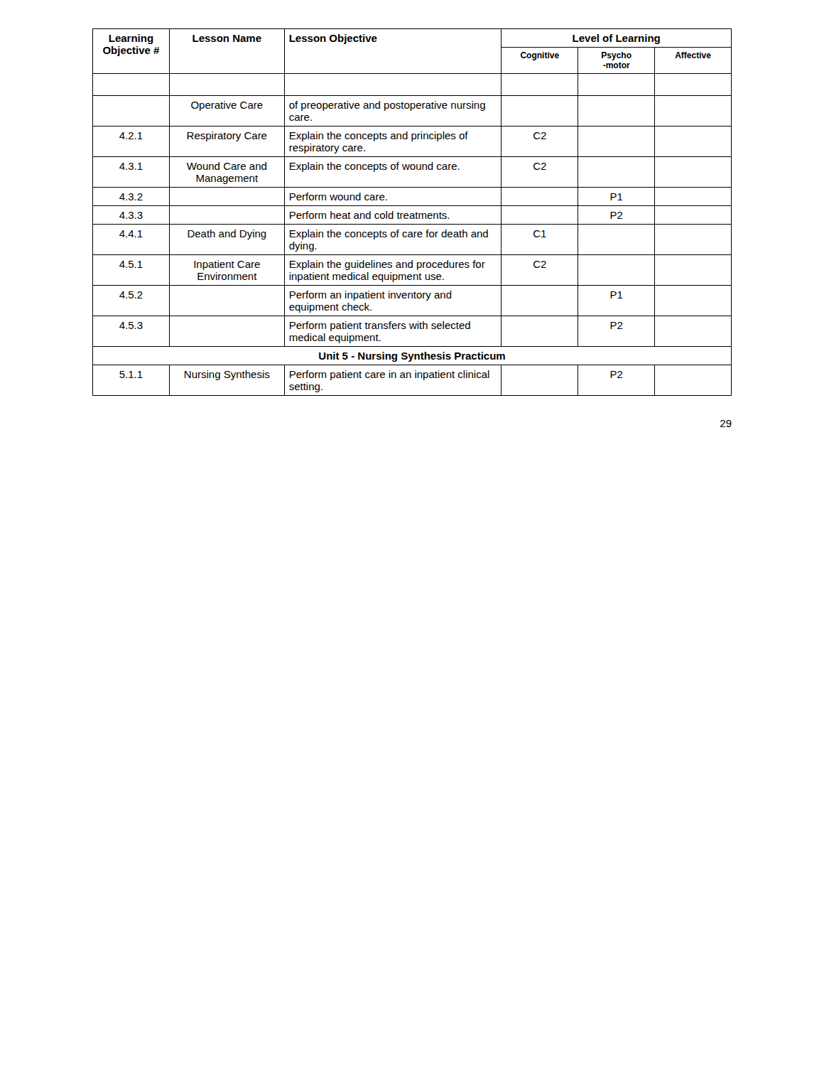| Learning Objective # | Lesson Name | Lesson Objective | Level of Learning |
| --- | --- | --- | --- |
| Cognitive | Psycho -motor | Affective |
| | Operative Care | of preoperative and postoperative nursing care. | | | |
| 4.2.1 | Respiratory Care | Explain the concepts and principles of respiratory care. | C2 | | |
| 4.3.1 | Wound Care and Management | Explain the concepts of wound care. | C2 | | |
| 4.3.2 | | Perform wound care. | | P1 | |
| 4.3.3 | | Perform heat and cold treatments. | | P2 | |
| 4.4.1 | Death and Dying | Explain the concepts of care for death and dying. | C1 | | |
| 4.5.1 | Inpatient Care Environment | Explain the guidelines and procedures for inpatient medical equipment use. | C2 | | |
| 4.5.2 | | Perform an inpatient inventory and equipment check. | | P1 | |
| 4.5.3 | | Perform patient transfers with selected medical equipment. | | P2 | |
| Unit 5 - Nursing Synthesis Practicum |
| 5.1.1 | Nursing Synthesis | Perform patient care in an inpatient clinical setting. | | P2 | |
29